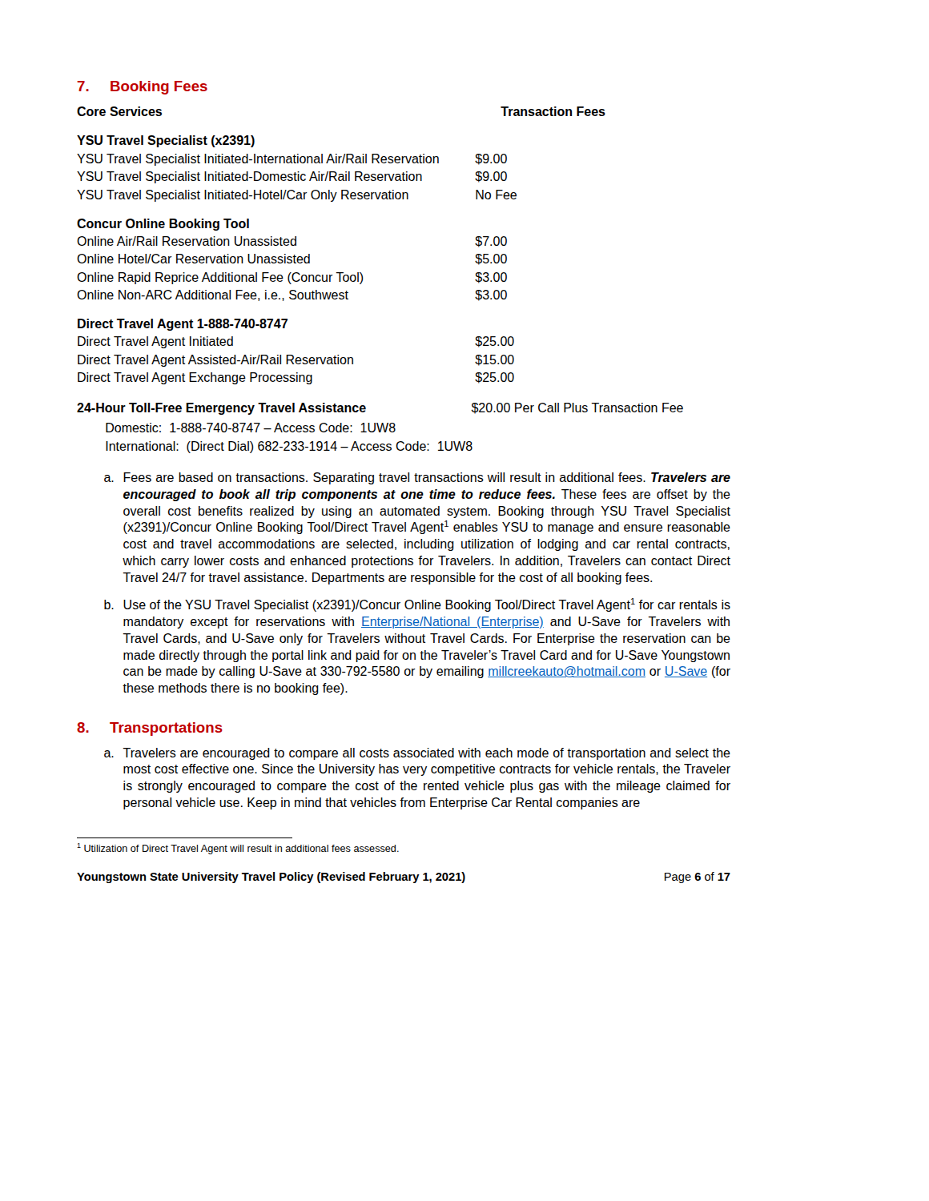7. Booking Fees
| Core Services | Transaction Fees |
| YSU Travel Specialist (x2391) | |
| YSU Travel Specialist Initiated-International Air/Rail Reservation | $9.00 |
| YSU Travel Specialist Initiated-Domestic Air/Rail Reservation | $9.00 |
| YSU Travel Specialist Initiated-Hotel/Car Only Reservation | No Fee |
| Concur Online Booking Tool | |
| Online Air/Rail Reservation Unassisted | $7.00 |
| Online Hotel/Car Reservation Unassisted | $5.00 |
| Online Rapid Reprice Additional Fee (Concur Tool) | $3.00 |
| Online Non-ARC Additional Fee, i.e., Southwest | $3.00 |
| Direct Travel Agent 1-888-740-8747 | |
| Direct Travel Agent Initiated | $25.00 |
| Direct Travel Agent Assisted-Air/Rail Reservation | $15.00 |
| Direct Travel Agent Exchange Processing | $25.00 |
| 24-Hour Toll-Free Emergency Travel Assistance | $20.00 Per Call Plus Transaction Fee |
Domestic: 1-888-740-8747 – Access Code: 1UW8
International: (Direct Dial) 682-233-1914 – Access Code: 1UW8
Fees are based on transactions. Separating travel transactions will result in additional fees. Travelers are encouraged to book all trip components at one time to reduce fees. These fees are offset by the overall cost benefits realized by using an automated system. Booking through YSU Travel Specialist (x2391)/Concur Online Booking Tool/Direct Travel Agent1 enables YSU to manage and ensure reasonable cost and travel accommodations are selected, including utilization of lodging and car rental contracts, which carry lower costs and enhanced protections for Travelers. In addition, Travelers can contact Direct Travel 24/7 for travel assistance. Departments are responsible for the cost of all booking fees.
Use of the YSU Travel Specialist (x2391)/Concur Online Booking Tool/Direct Travel Agent1 for car rentals is mandatory except for reservations with Enterprise/National (Enterprise) and U-Save for Travelers with Travel Cards, and U-Save only for Travelers without Travel Cards. For Enterprise the reservation can be made directly through the portal link and paid for on the Traveler’s Travel Card and for U-Save Youngstown can be made by calling U-Save at 330-792-5580 or by emailing millcreekauto@hotmail.com or U-Save (for these methods there is no booking fee).
8. Transportations
Travelers are encouraged to compare all costs associated with each mode of transportation and select the most cost effective one. Since the University has very competitive contracts for vehicle rentals, the Traveler is strongly encouraged to compare the cost of the rented vehicle plus gas with the mileage claimed for personal vehicle use. Keep in mind that vehicles from Enterprise Car Rental companies are
1 Utilization of Direct Travel Agent will result in additional fees assessed.
Youngstown State University Travel Policy (Revised February 1, 2021)
Page 6 of 17